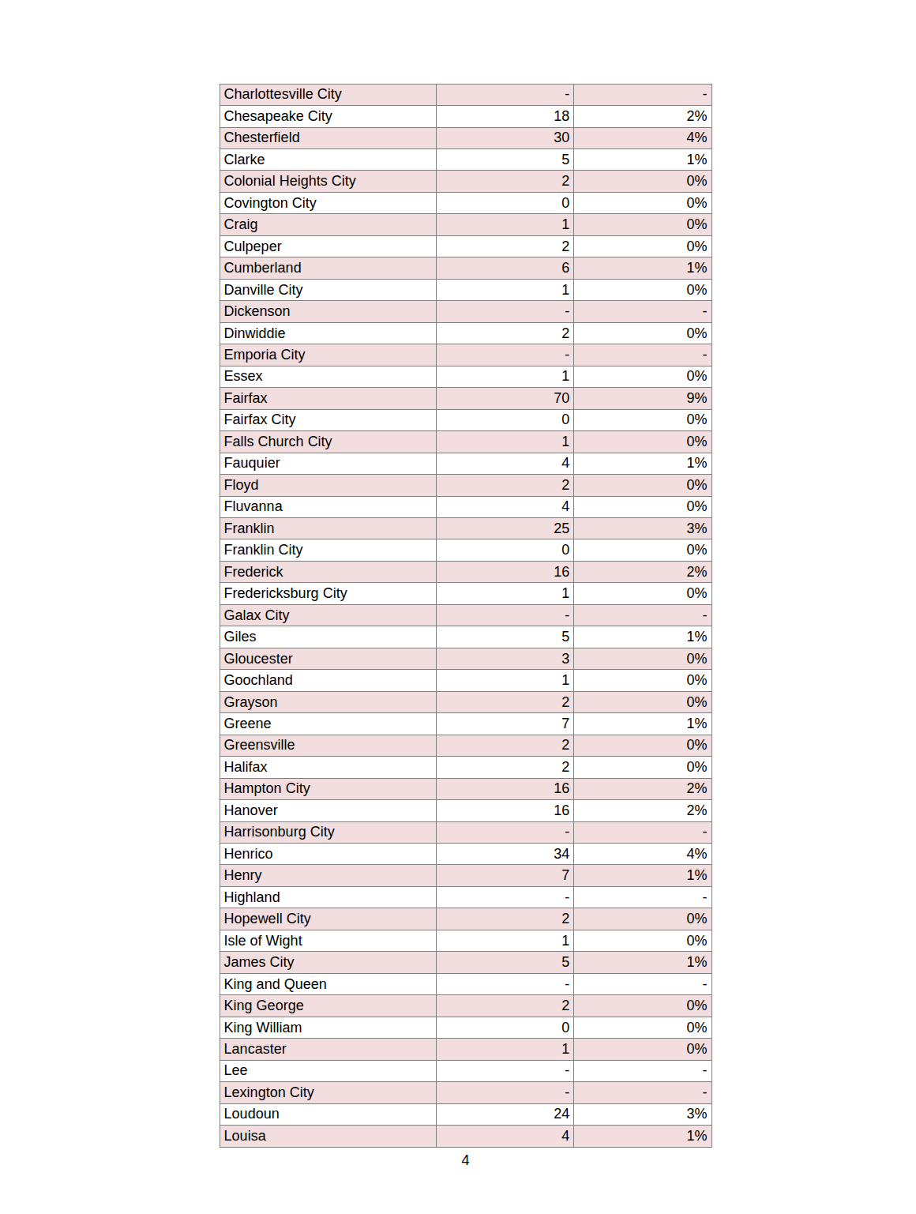| Charlottesville City | - | - |
| Chesapeake City | 18 | 2% |
| Chesterfield | 30 | 4% |
| Clarke | 5 | 1% |
| Colonial Heights City | 2 | 0% |
| Covington City | 0 | 0% |
| Craig | 1 | 0% |
| Culpeper | 2 | 0% |
| Cumberland | 6 | 1% |
| Danville City | 1 | 0% |
| Dickenson | - | - |
| Dinwiddie | 2 | 0% |
| Emporia City | - | - |
| Essex | 1 | 0% |
| Fairfax | 70 | 9% |
| Fairfax City | 0 | 0% |
| Falls Church City | 1 | 0% |
| Fauquier | 4 | 1% |
| Floyd | 2 | 0% |
| Fluvanna | 4 | 0% |
| Franklin | 25 | 3% |
| Franklin City | 0 | 0% |
| Frederick | 16 | 2% |
| Fredericksburg City | 1 | 0% |
| Galax City | - | - |
| Giles | 5 | 1% |
| Gloucester | 3 | 0% |
| Goochland | 1 | 0% |
| Grayson | 2 | 0% |
| Greene | 7 | 1% |
| Greensville | 2 | 0% |
| Halifax | 2 | 0% |
| Hampton City | 16 | 2% |
| Hanover | 16 | 2% |
| Harrisonburg City | - | - |
| Henrico | 34 | 4% |
| Henry | 7 | 1% |
| Highland | - | - |
| Hopewell City | 2 | 0% |
| Isle of Wight | 1 | 0% |
| James City | 5 | 1% |
| King and Queen | - | - |
| King George | 2 | 0% |
| King William | 0 | 0% |
| Lancaster | 1 | 0% |
| Lee | - | - |
| Lexington City | - | - |
| Loudoun | 24 | 3% |
| Louisa | 4 | 1% |
4